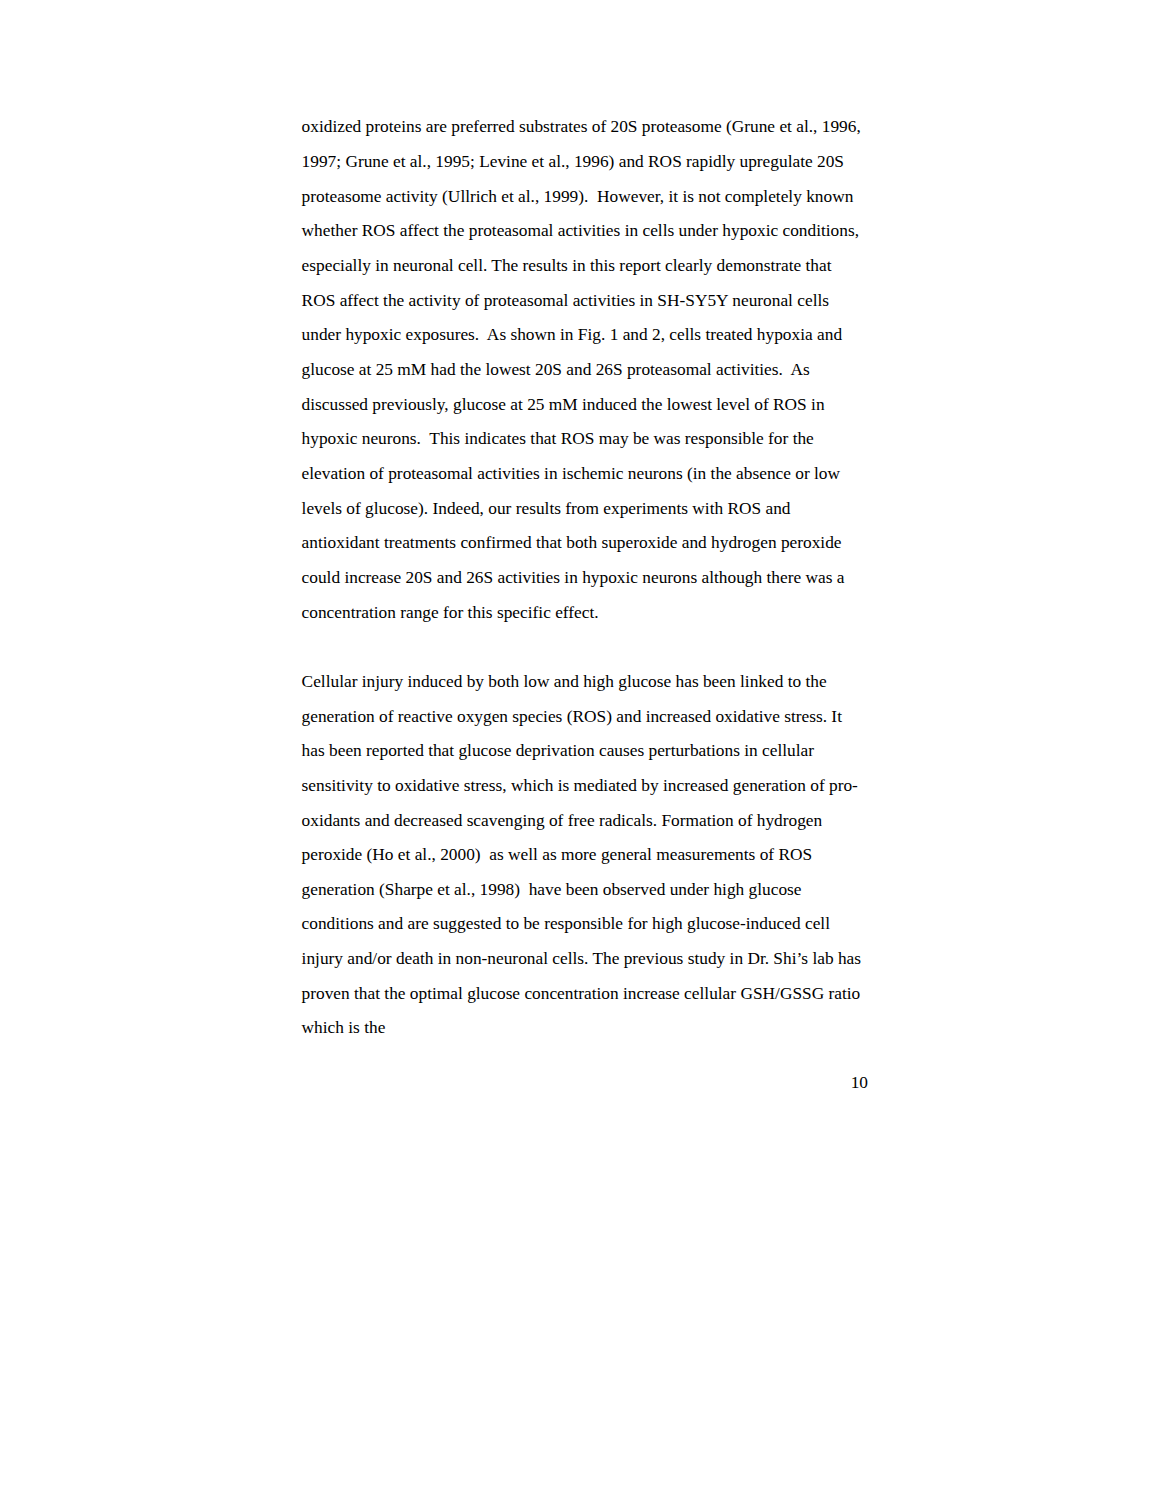oxidized proteins are preferred substrates of 20S proteasome (Grune et al., 1996, 1997; Grune et al., 1995; Levine et al., 1996) and ROS rapidly upregulate 20S proteasome activity (Ullrich et al., 1999). However, it is not completely known whether ROS affect the proteasomal activities in cells under hypoxic conditions, especially in neuronal cell. The results in this report clearly demonstrate that ROS affect the activity of proteasomal activities in SH-SY5Y neuronal cells under hypoxic exposures. As shown in Fig. 1 and 2, cells treated hypoxia and glucose at 25 mM had the lowest 20S and 26S proteasomal activities. As discussed previously, glucose at 25 mM induced the lowest level of ROS in hypoxic neurons. This indicates that ROS may be was responsible for the elevation of proteasomal activities in ischemic neurons (in the absence or low levels of glucose). Indeed, our results from experiments with ROS and antioxidant treatments confirmed that both superoxide and hydrogen peroxide could increase 20S and 26S activities in hypoxic neurons although there was a concentration range for this specific effect.
Cellular injury induced by both low and high glucose has been linked to the generation of reactive oxygen species (ROS) and increased oxidative stress. It has been reported that glucose deprivation causes perturbations in cellular sensitivity to oxidative stress, which is mediated by increased generation of pro-oxidants and decreased scavenging of free radicals. Formation of hydrogen peroxide (Ho et al., 2000) as well as more general measurements of ROS generation (Sharpe et al., 1998) have been observed under high glucose conditions and are suggested to be responsible for high glucose-induced cell injury and/or death in non-neuronal cells. The previous study in Dr. Shi’s lab has proven that the optimal glucose concentration increase cellular GSH/GSSG ratio which is the
10